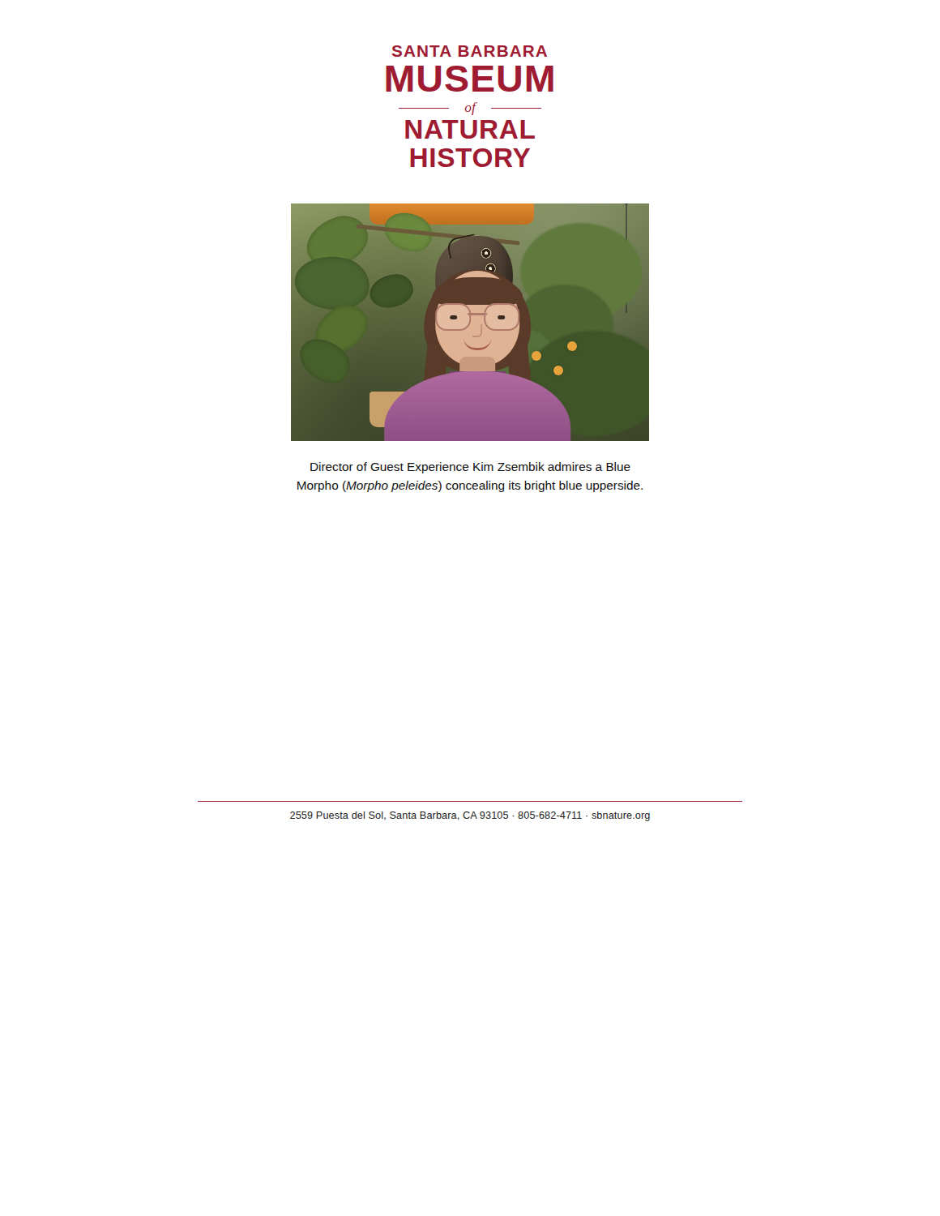SANTA BARBARA
MUSEUM
of
NATURAL
HISTORY
Director of Guest Experience Kim Zsembik admires a Blue Morpho (Morpho peleides) concealing its bright blue upperside.
2559 Puesta del Sol, Santa Barbara, CA 93105·805-682-4711·sbnature.org